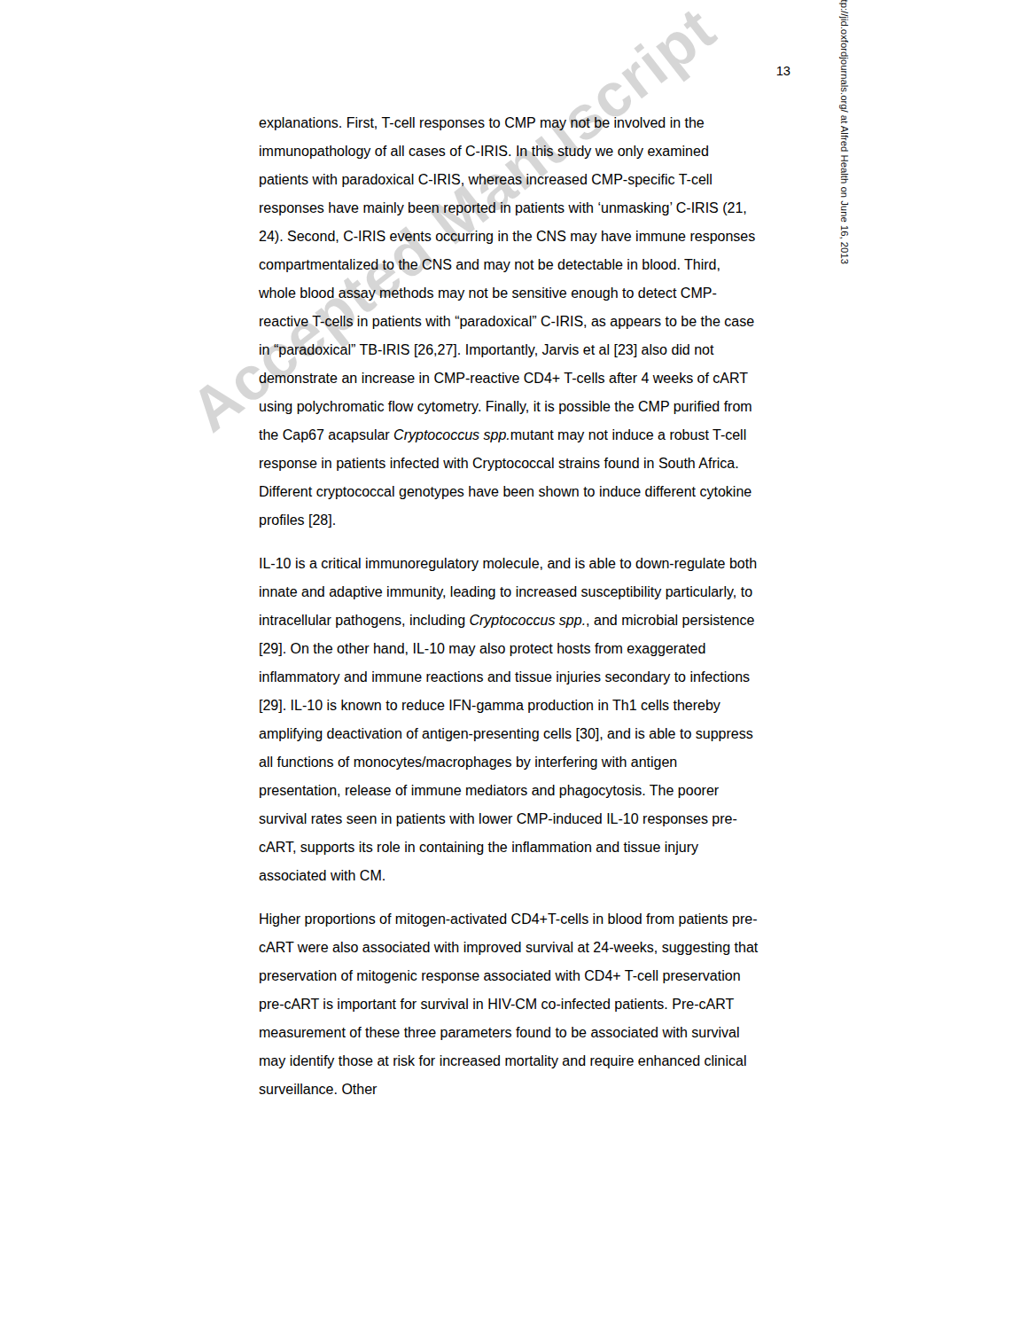13
Accepted Manuscript
Downloaded from http://jid.oxfordjournals.org/ at Alfred Health on June 16, 2013
explanations. First, T-cell responses to CMP may not be involved in the immunopathology of all cases of C-IRIS. In this study we only examined patients with paradoxical C-IRIS, whereas increased CMP-specific T-cell responses have mainly been reported in patients with ‘unmasking’ C-IRIS (21, 24). Second, C-IRIS events occurring in the CNS may have immune responses compartmentalized to the CNS and may not be detectable in blood. Third, whole blood assay methods may not be sensitive enough to detect CMP-reactive T-cells in patients with “paradoxical” C-IRIS, as appears to be the case in “paradoxical” TB-IRIS [26,27]. Importantly, Jarvis et al [23] also did not demonstrate an increase in CMP-reactive CD4+ T-cells after 4 weeks of cART using polychromatic flow cytometry. Finally, it is possible the CMP purified from the Cap67 acapsular Cryptococcus spp. mutant may not induce a robust T-cell response in patients infected with Cryptococcal strains found in South Africa. Different cryptococcal genotypes have been shown to induce different cytokine profiles [28].
IL-10 is a critical immunoregulatory molecule, and is able to down-regulate both innate and adaptive immunity, leading to increased susceptibility particularly, to intracellular pathogens, including Cryptococcus spp., and microbial persistence [29]. On the other hand, IL-10 may also protect hosts from exaggerated inflammatory and immune reactions and tissue injuries secondary to infections [29]. IL-10 is known to reduce IFN-gamma production in Th1 cells thereby amplifying deactivation of antigen-presenting cells [30], and is able to suppress all functions of monocytes/macrophages by interfering with antigen presentation, release of immune mediators and phagocytosis. The poorer survival rates seen in patients with lower CMP-induced IL-10 responses pre-cART, supports its role in containing the inflammation and tissue injury associated with CM.
Higher proportions of mitogen-activated CD4+T-cells in blood from patients pre-cART were also associated with improved survival at 24-weeks, suggesting that preservation of mitogenic response associated with CD4+ T-cell preservation pre-cART is important for survival in HIV-CM co-infected patients. Pre-cART measurement of these three parameters found to be associated with survival may identify those at risk for increased mortality and require enhanced clinical surveillance. Other